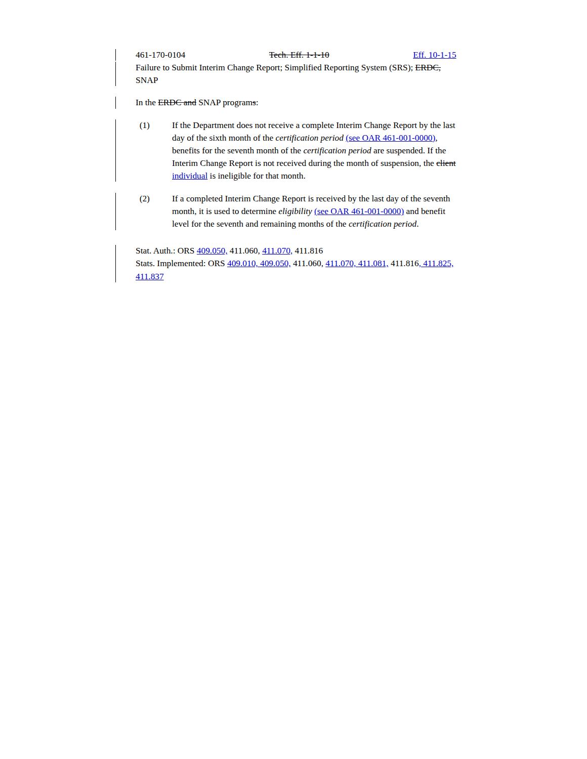461-170-0104 Tech. Eff. 1-1-10 Eff. 10-1-15
Failure to Submit Interim Change Report; Simplified Reporting System (SRS); ERDC, SNAP
In the ERDC and SNAP programs:
(1) If the Department does not receive a complete Interim Change Report by the last day of the sixth month of the certification period (see OAR 461-001-0000), benefits for the seventh month of the certification period are suspended. If the Interim Change Report is not received during the month of suspension, the client individual is ineligible for that month.
(2) If a completed Interim Change Report is received by the last day of the seventh month, it is used to determine eligibility (see OAR 461-001-0000) and benefit level for the seventh and remaining months of the certification period.
Stat. Auth.: ORS 409.050, 411.060, 411.070, 411.816
Stats. Implemented: ORS 409.010, 409.050, 411.060, 411.070, 411.081, 411.816, 411.825, 411.837